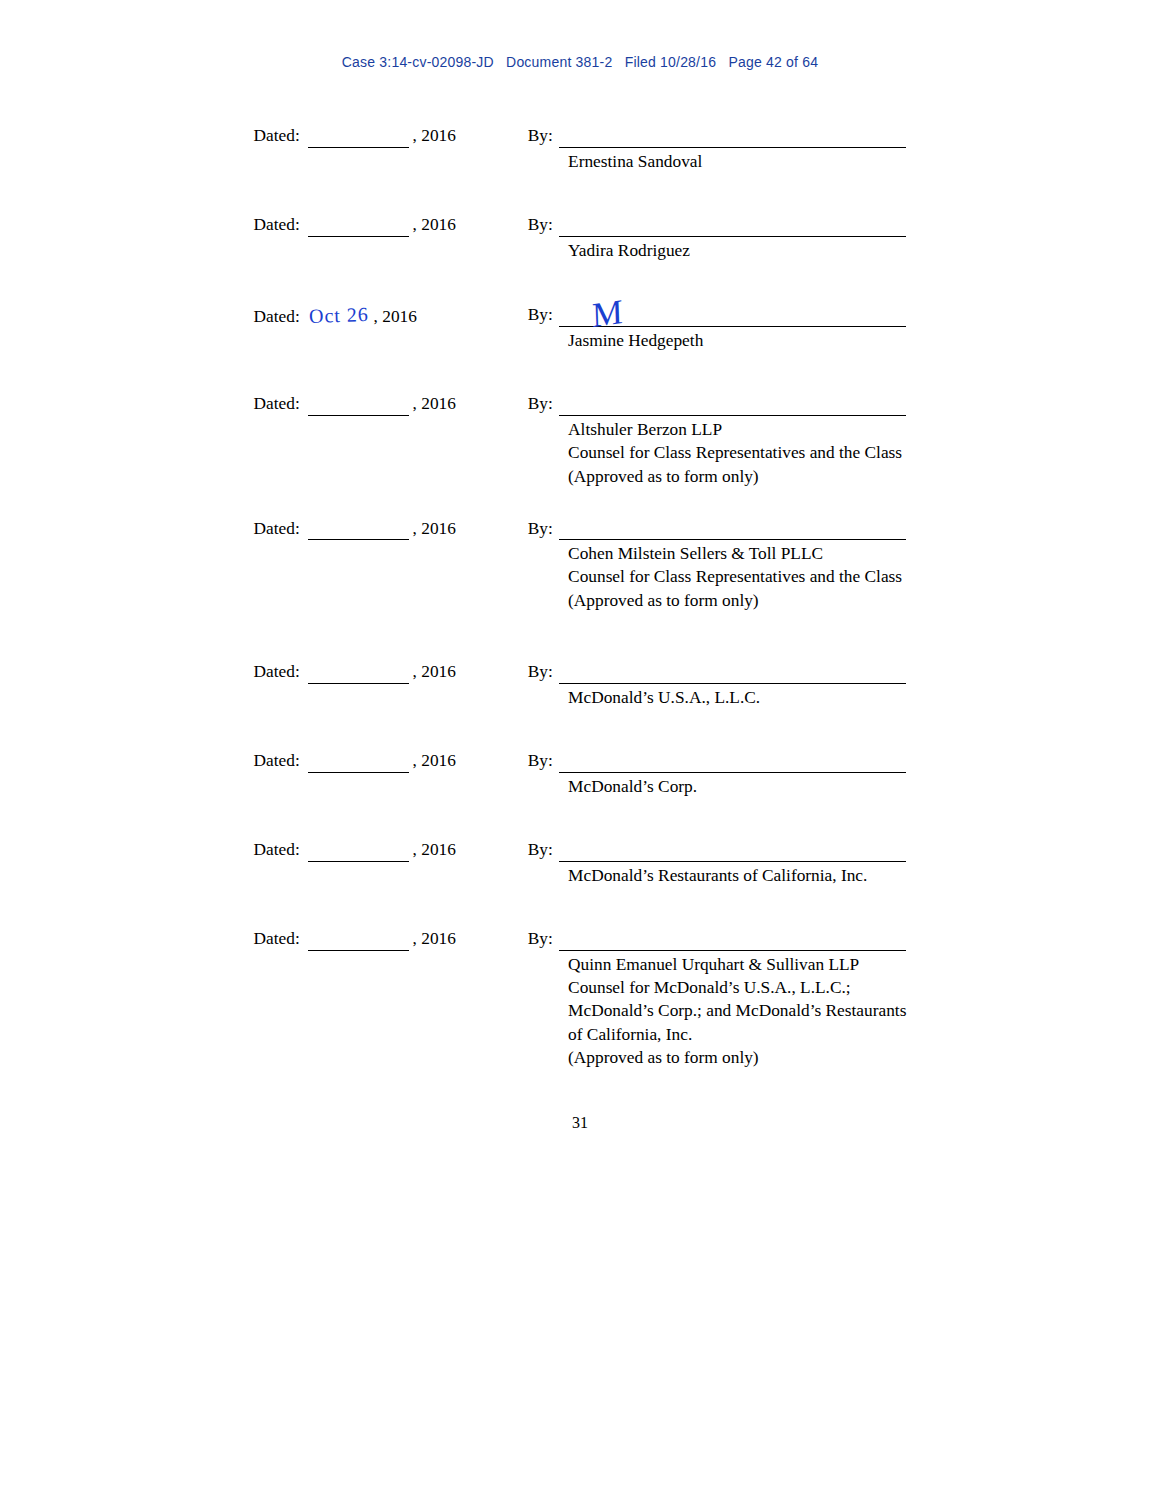Case 3:14-cv-02098-JD Document 381-2 Filed 10/28/16 Page 42 of 64
| Dated: , 2016 | By: Ernestina Sandoval |
| Dated: , 2016 | By: Yadira Rodriguez |
| Dated: Oct 26 , 2016 | By: M Jasmine Hedgepeth |
| Dated: , 2016 | By: Altshuler Berzon LLP Counsel for Class Representatives and the Class (Approved as to form only) |
| Dated: , 2016 | By: Cohen Milstein Sellers & Toll PLLC Counsel for Class Representatives and the Class (Approved as to form only) |
| Dated: , 2016 | By: McDonald’s U.S.A., L.L.C. |
| Dated: , 2016 | By: McDonald’s Corp. |
| Dated: , 2016 | By: McDonald’s Restaurants of California, Inc. |
| Dated: , 2016 | By: Quinn Emanuel Urquhart & Sullivan LLP Counsel for McDonald’s U.S.A., L.L.C.; McDonald’s Corp.; and McDonald’s Restaurants of California, Inc. (Approved as to form only) |
31